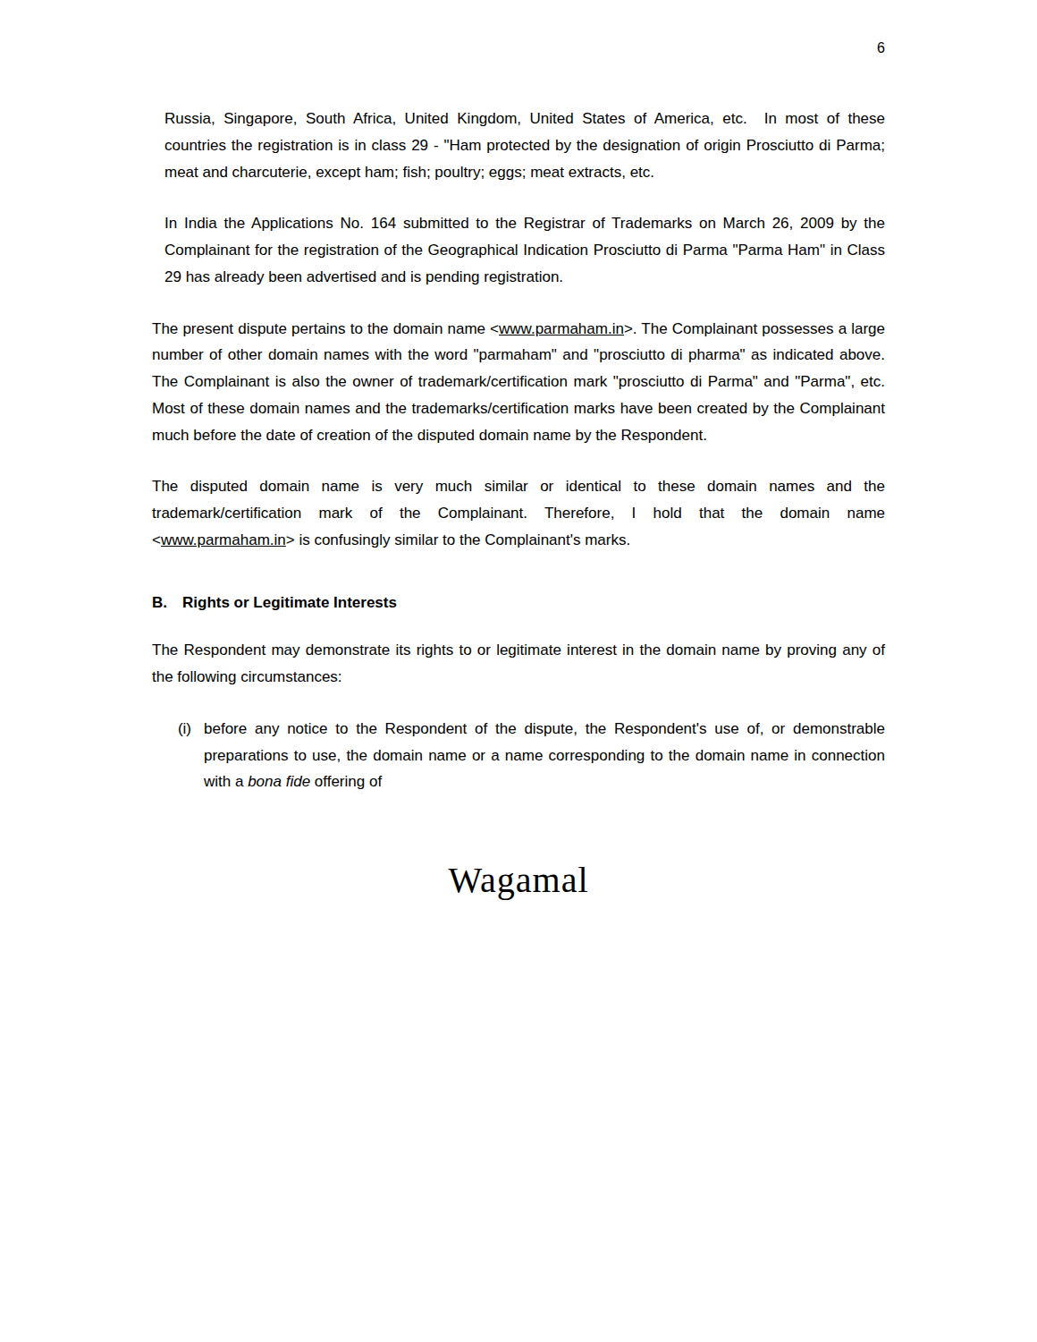6
Russia, Singapore, South Africa, United Kingdom, United States of America, etc. In most of these countries the registration is in class 29 - "Ham protected by the designation of origin Prosciutto di Parma; meat and charcuterie, except ham; fish; poultry; eggs; meat extracts, etc.
In India the Applications No. 164 submitted to the Registrar of Trademarks on March 26, 2009 by the Complainant for the registration of the Geographical Indication Prosciutto di Parma "Parma Ham" in Class 29 has already been advertised and is pending registration.
The present dispute pertains to the domain name <www.parmaham.in>. The Complainant possesses a large number of other domain names with the word "parmaham" and "prosciutto di pharma" as indicated above. The Complainant is also the owner of trademark/certification mark "prosciutto di Parma" and "Parma", etc. Most of these domain names and the trademarks/certification marks have been created by the Complainant much before the date of creation of the disputed domain name by the Respondent.
The disputed domain name is very much similar or identical to these domain names and the trademark/certification mark of the Complainant. Therefore, I hold that the domain name <www.parmaham.in> is confusingly similar to the Complainant's marks.
B. Rights or Legitimate Interests
The Respondent may demonstrate its rights to or legitimate interest in the domain name by proving any of the following circumstances:
(i) before any notice to the Respondent of the dispute, the Respondent's use of, or demonstrable preparations to use, the domain name or a name corresponding to the domain name in connection with a bona fide offering of
Wagamal